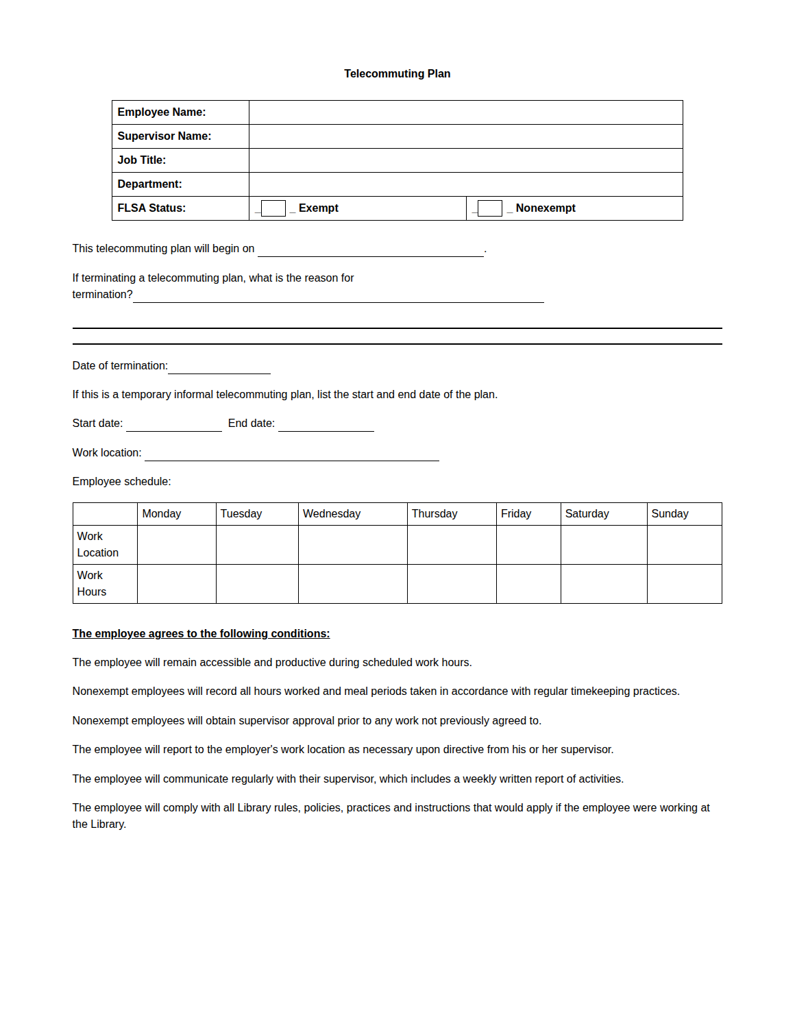Telecommuting Plan
| Employee Name: | |
| Supervisor Name: | |
| Job Title: | |
| Department: | |
| FLSA Status: | _ _ Exempt | _ _ Nonexempt |
This telecommuting plan will begin on .
If terminating a telecommuting plan, what is the reason for
termination?
Date of termination:
If this is a temporary informal telecommuting plan, list the start and end date of the plan.
Start date: End date:
Work location:
Employee schedule:
| | Monday | Tuesday | Wednesday | Thursday | Friday | Saturday | Sunday |
| --- | --- | --- | --- | --- | --- | --- | --- |
| Work Location | | | | | | | |
| Work Hours | | | | | | | |
The employee agrees to the following conditions:
The employee will remain accessible and productive during scheduled work hours.
Nonexempt employees will record all hours worked and meal periods taken in accordance with regular timekeeping practices.
Nonexempt employees will obtain supervisor approval prior to any work not previously agreed to.
The employee will report to the employer's work location as necessary upon directive from his or her supervisor.
The employee will communicate regularly with their supervisor, which includes a weekly written report of activities.
The employee will comply with all Library rules, policies, practices and instructions that would apply if the employee were working at the Library.